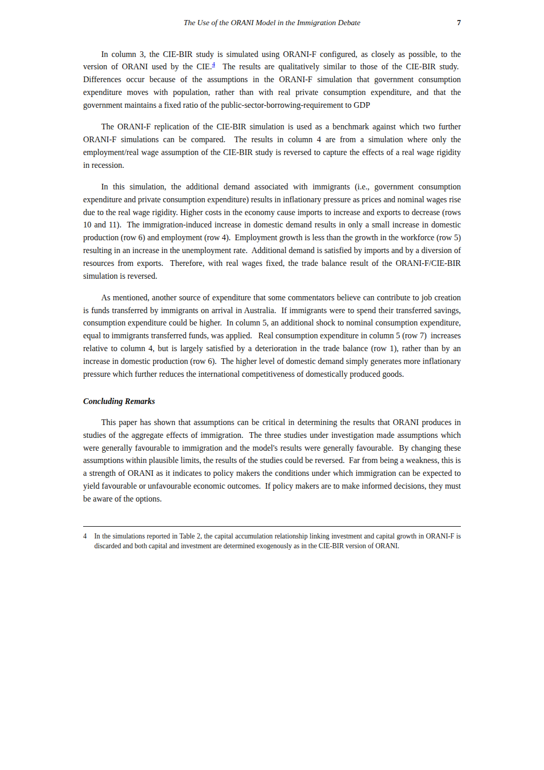The Use of the ORANI Model in the Immigration Debate 7
In column 3, the CIE-BIR study is simulated using ORANI-F configured, as closely as possible, to the version of ORANI used by the CIE.4 The results are qualitatively similar to those of the CIE-BIR study. Differences occur because of the assumptions in the ORANI-F simulation that government consumption expenditure moves with population, rather than with real private consumption expenditure, and that the government maintains a fixed ratio of the public-sector-borrowing-requirement to GDP
The ORANI-F replication of the CIE-BIR simulation is used as a benchmark against which two further ORANI-F simulations can be compared. The results in column 4 are from a simulation where only the employment/real wage assumption of the CIE-BIR study is reversed to capture the effects of a real wage rigidity in recession.
In this simulation, the additional demand associated with immigrants (i.e., government consumption expenditure and private consumption expenditure) results in inflationary pressure as prices and nominal wages rise due to the real wage rigidity. Higher costs in the economy cause imports to increase and exports to decrease (rows 10 and 11). The immigration-induced increase in domestic demand results in only a small increase in domestic production (row 6) and employment (row 4). Employment growth is less than the growth in the workforce (row 5) resulting in an increase in the unemployment rate. Additional demand is satisfied by imports and by a diversion of resources from exports. Therefore, with real wages fixed, the trade balance result of the ORANI-F/CIE-BIR simulation is reversed.
As mentioned, another source of expenditure that some commentators believe can contribute to job creation is funds transferred by immigrants on arrival in Australia. If immigrants were to spend their transferred savings, consumption expenditure could be higher. In column 5, an additional shock to nominal consumption expenditure, equal to immigrants transferred funds, was applied. Real consumption expenditure in column 5 (row 7) increases relative to column 4, but is largely satisfied by a deterioration in the trade balance (row 1), rather than by an increase in domestic production (row 6). The higher level of domestic demand simply generates more inflationary pressure which further reduces the international competitiveness of domestically produced goods.
Concluding Remarks
This paper has shown that assumptions can be critical in determining the results that ORANI produces in studies of the aggregate effects of immigration. The three studies under investigation made assumptions which were generally favourable to immigration and the model's results were generally favourable. By changing these assumptions within plausible limits, the results of the studies could be reversed. Far from being a weakness, this is a strength of ORANI as it indicates to policy makers the conditions under which immigration can be expected to yield favourable or unfavourable economic outcomes. If policy makers are to make informed decisions, they must be aware of the options.
4 In the simulations reported in Table 2, the capital accumulation relationship linking investment and capital growth in ORANI-F is discarded and both capital and investment are determined exogenously as in the CIE-BIR version of ORANI.